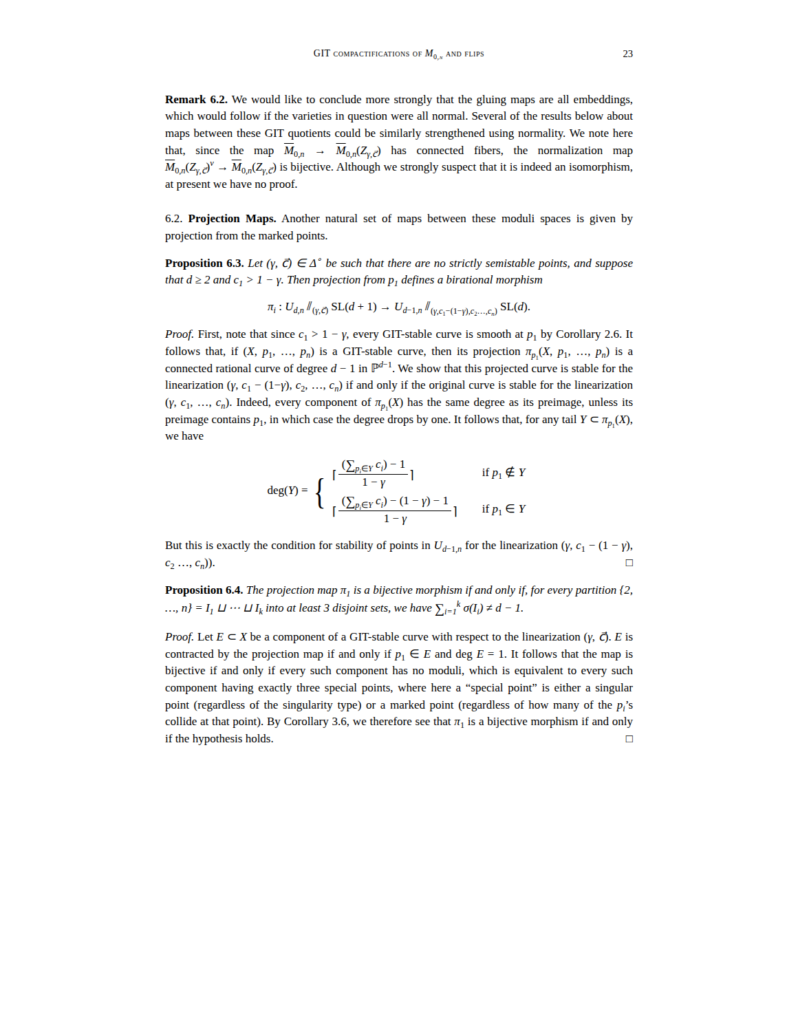GIT compactifications of M0,n and flips 23
Remark 6.2. We would like to conclude more strongly that the gluing maps are all embeddings, which would follow if the varieties in question were all normal. Several of the results below about maps between these GIT quotients could be similarly strengthened using normality. We note here that, since the map M0,n → M0,n(Zγ,c⃗) has connected fibers, the normalization map M0,n(Zγ,c⃗)ν → M0,n(Zγ,c⃗) is bijective. Although we strongly suspect that it is indeed an isomorphism, at present we have no proof.
6.2. Projection Maps. Another natural set of maps between these moduli spaces is given by projection from the marked points.
Proposition 6.3. Let (γ, c⃗) ∈ Δ∘ be such that there are no strictly semistable points, and suppose that d ≥ 2 and c1 > 1 − γ. Then projection from p1 defines a birational morphism
πi : Ud,n ⫽(γ,c⃗) SL(d + 1) → Ud−1,n ⫽(γ,c1−(1−γ),c2…,cn) SL(d).
Proof. First, note that since c1 > 1 − γ, every GIT-stable curve is smooth at p1 by Corollary 2.6. It follows that, if (X, p1, …, pn) is a GIT-stable curve, then its projection πp1(X, p1, …, pn) is a connected rational curve of degree d − 1 in ℙd−1. We show that this projected curve is stable for the linearization (γ, c1 − (1−γ), c2, …, cn) if and only if the original curve is stable for the linearization (γ, c1, …, cn). Indeed, every component of πp1(X) has the same degree as its preimage, unless its preimage contains p1, in which case the degree drops by one. It follows that, for any tail Y ⊂ πp1(X), we have
deg(Y) = {
| ⌈ ( ∑ p i ∈ Y c i ) − 1 1 − γ ⌉ | if p 1 ∉ Y |
| ⌈ ( ∑ p i ∈ Y c i ) − (1 − γ ) − 1 1 − γ ⌉ | if p 1 ∈ Y |
But this is exactly the condition for stability of points in Ud−1,n for the linearization (γ, c1 − (1 − γ), c2 …, cn)). □
Proposition 6.4. The projection map π1 is a bijective morphism if and only if, for every partition {2, …, n} = I1 ⊔ ⋯ ⊔ Ik into at least 3 disjoint sets, we have ∑i=1k σ(Ii) ≠ d − 1.
Proof. Let E ⊂ X be a component of a GIT-stable curve with respect to the linearization (γ, c⃗). E is contracted by the projection map if and only if p1 ∈ E and deg E = 1. It follows that the map is bijective if and only if every such component has no moduli, which is equivalent to every such component having exactly three special points, where here a “special point” is either a singular point (regardless of the singularity type) or a marked point (regardless of how many of the pi’s collide at that point). By Corollary 3.6, we therefore see that π1 is a bijective morphism if and only if the hypothesis holds. □